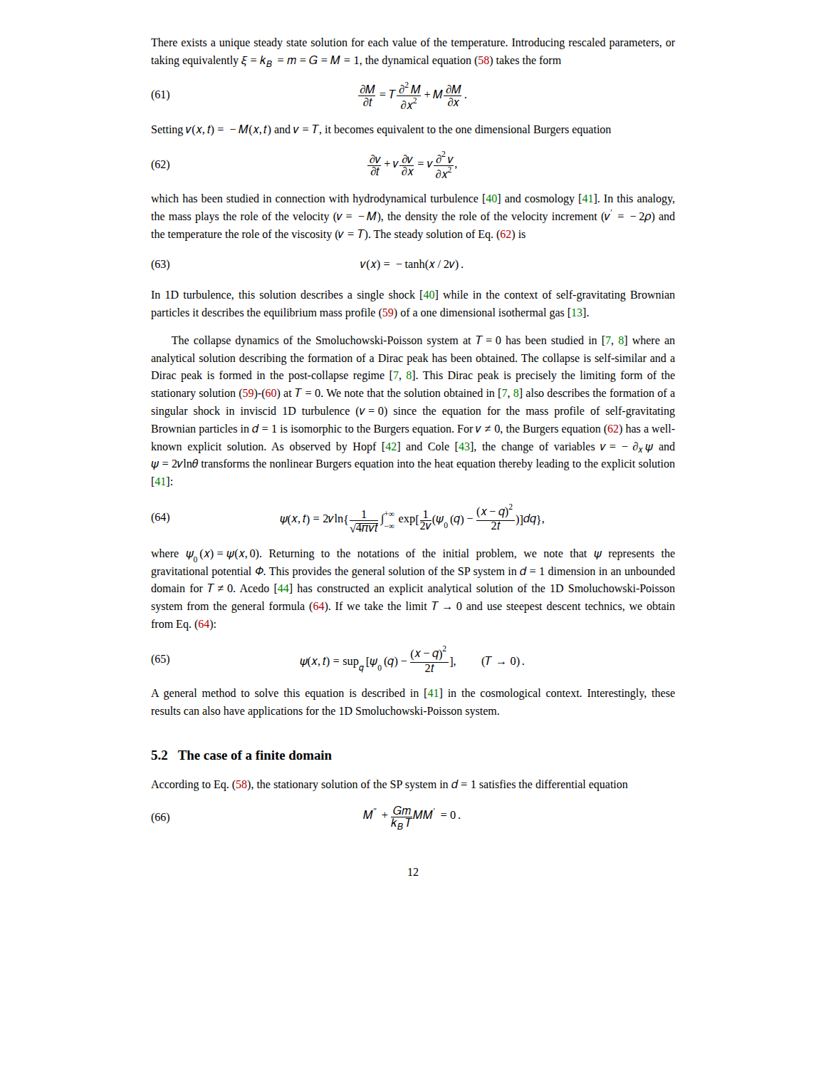There exists a unique steady state solution for each value of the temperature. Introducing rescaled parameters, or taking equivalently ξ=kB=m=G=M=1, the dynamical equation (58) takes the form
(61)
∂M∂t = T ∂2M∂x2 + M ∂M∂x .
Setting v(x,t)=−M(x,t) and ν=T, it becomes equivalent to the one dimensional Burgers equation
(62)
∂v∂t + v ∂v∂x = ν ∂2v∂x2 ,
which has been studied in connection with hydrodynamical turbulence [40] and cosmology [41]. In this analogy, the mass plays the role of the velocity (v=−M), the density the role of the velocity increment (v′=−2ρ) and the temperature the role of the viscosity (ν=T). The steady solution of Eq. (62) is
(63)
v(x) = −tanh(x/2ν) .
In 1D turbulence, this solution describes a single shock [40] while in the context of self-gravitating Brownian particles it describes the equilibrium mass profile (59) of a one dimensional isothermal gas [13].
The collapse dynamics of the Smoluchowski-Poisson system at T=0 has been studied in [7, 8] where an analytical solution describing the formation of a Dirac peak has been obtained. The collapse is self-similar and a Dirac peak is formed in the post-collapse regime [7, 8]. This Dirac peak is precisely the limiting form of the stationary solution (59)-(60) at T=0. We note that the solution obtained in [7, 8] also describes the formation of a singular shock in inviscid 1D turbulence (ν=0) since the equation for the mass profile of self-gravitating Brownian particles in d=1 is isomorphic to the Burgers equation. For ν≠0, the Burgers equation (62) has a well-known explicit solution. As observed by Hopf [42] and Cole [43], the change of variables v=−∂xψ and ψ=2νlnθ transforms the nonlinear Burgers equation into the heat equation thereby leading to the explicit solution [41]:
(64)
ψ(x,t) = 2νln { 14πνt ∫−∞+∞ exp [ 12ν ( ψ0(q) − (x−q)22t ) ] dq } ,
where ψ0(x)=ψ(x,0). Returning to the notations of the initial problem, we note that ψ represents the gravitational potential Φ. This provides the general solution of the SP system in d=1 dimension in an unbounded domain for T≠0. Acedo [44] has constructed an explicit analytical solution of the 1D Smoluchowski-Poisson system from the general formula (64). If we take the limit T→0 and use steepest descent technics, we obtain from Eq. (64):
(65)
ψ(x,t) = supq [ ψ0(q) − (x−q)22t ] , (T→0) .
A general method to solve this equation is described in [41] in the cosmological context. Interestingly, these results can also have applications for the 1D Smoluchowski-Poisson system.
5.2 The case of a finite domain
According to Eq. (58), the stationary solution of the SP system in d=1 satisfies the differential equation
(66)
M″ + GmkBT MM′ =0 .
12